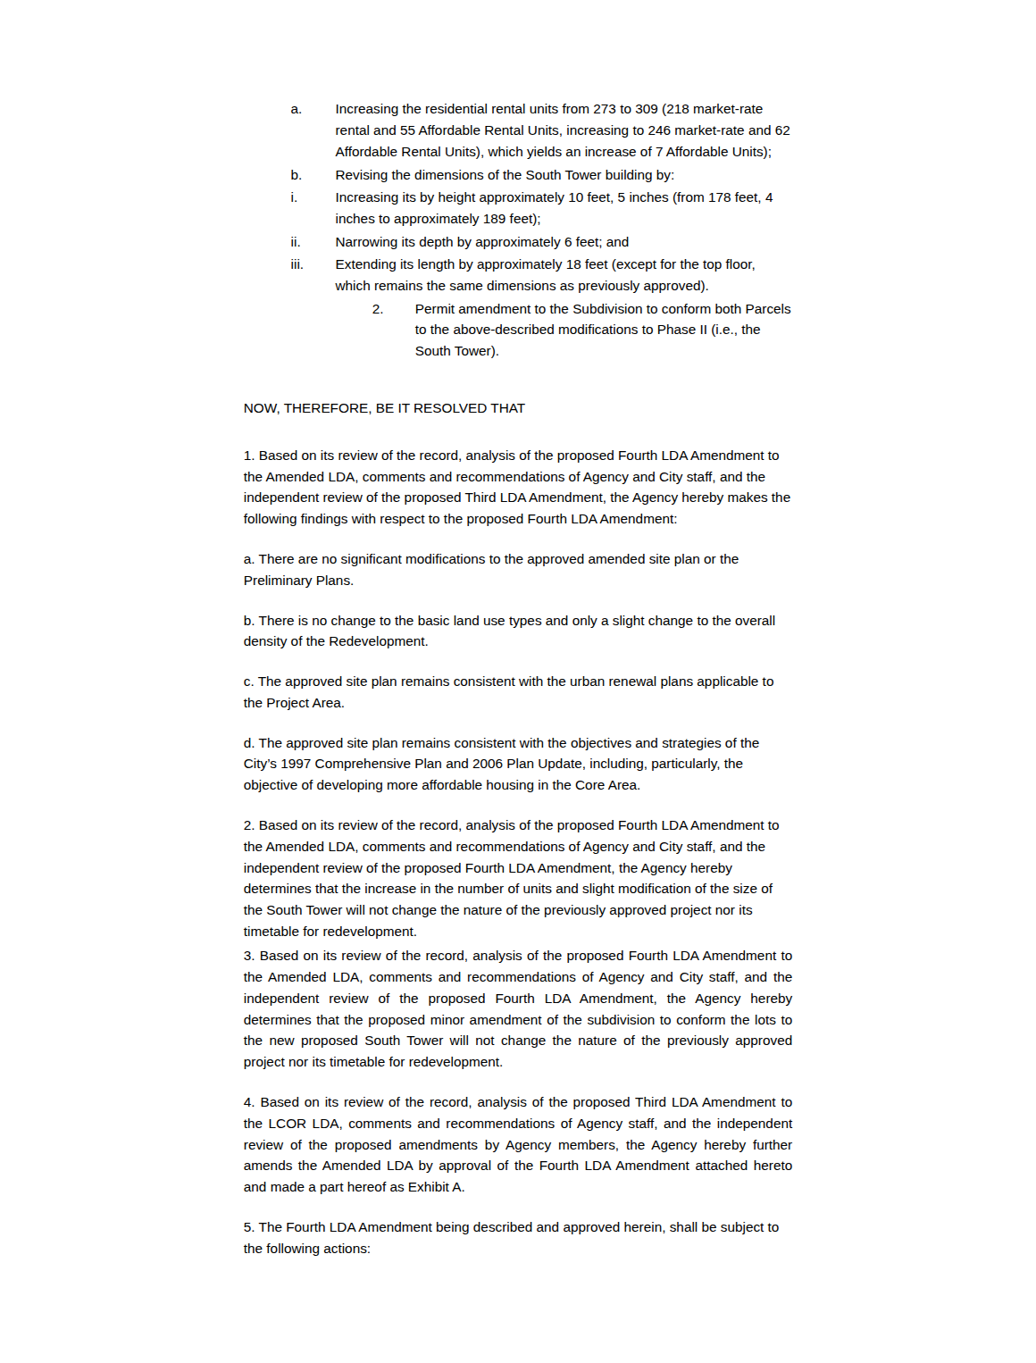a. Increasing the residential rental units from 273 to 309 (218 market-rate rental and 55 Affordable Rental Units, increasing to 246 market-rate and 62 Affordable Rental Units), which yields an increase of 7 Affordable Units);
b. Revising the dimensions of the South Tower building by:
i. Increasing its by height approximately 10 feet, 5 inches (from 178 feet, 4 inches to approximately 189 feet);
ii. Narrowing its depth by approximately 6 feet; and
iii. Extending its length by approximately 18 feet (except for the top floor, which remains the same dimensions as previously approved).
2. Permit amendment to the Subdivision to conform both Parcels to the above-described modifications to Phase II (i.e., the South Tower).
NOW, THEREFORE, BE IT RESOLVED THAT
1. Based on its review of the record, analysis of the proposed Fourth LDA Amendment to the Amended LDA, comments and recommendations of Agency and City staff, and the independent review of the proposed Third LDA Amendment, the Agency hereby makes the following findings with respect to the proposed Fourth LDA Amendment:
a. There are no significant modifications to the approved amended site plan or the Preliminary Plans.
b. There is no change to the basic land use types and only a slight change to the overall density of the Redevelopment.
c. The approved site plan remains consistent with the urban renewal plans applicable to the Project Area.
d. The approved site plan remains consistent with the objectives and strategies of the City’s 1997 Comprehensive Plan and 2006 Plan Update, including, particularly, the objective of developing more affordable housing in the Core Area.
2. Based on its review of the record, analysis of the proposed Fourth LDA Amendment to the Amended LDA, comments and recommendations of Agency and City staff, and the independent review of the proposed Fourth LDA Amendment, the Agency hereby determines that the increase in the number of units and slight modification of the size of the South Tower will not change the nature of the previously approved project nor its timetable for redevelopment.
3. Based on its review of the record, analysis of the proposed Fourth LDA Amendment to the Amended LDA, comments and recommendations of Agency and City staff, and the independent review of the proposed Fourth LDA Amendment, the Agency hereby determines that the proposed minor amendment of the subdivision to conform the lots to the new proposed South Tower will not change the nature of the previously approved project nor its timetable for redevelopment.
4. Based on its review of the record, analysis of the proposed Third LDA Amendment to the LCOR LDA, comments and recommendations of Agency staff, and the independent review of the proposed amendments by Agency members, the Agency hereby further amends the Amended LDA by approval of the Fourth LDA Amendment attached hereto and made a part hereof as Exhibit A.
5. The Fourth LDA Amendment being described and approved herein, shall be subject to the following actions: